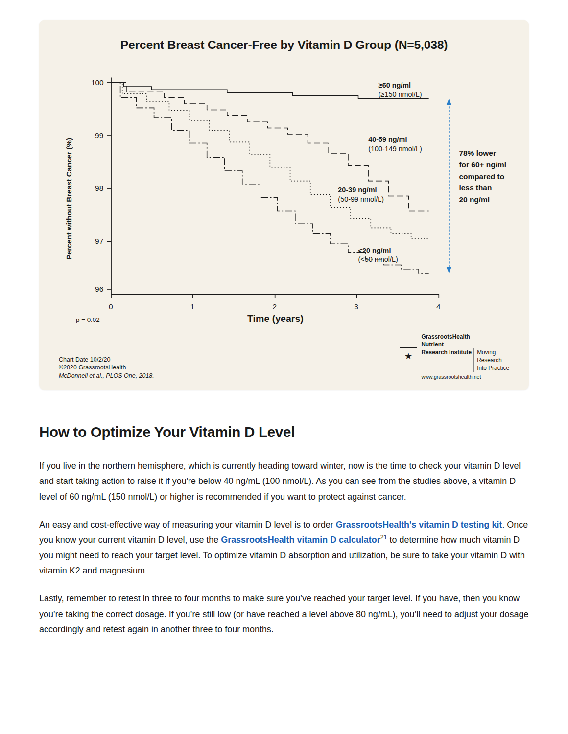Percent Breast Cancer-Free by Vitamin D Group (N=5,038)
Percent without Breast Cancer (%)
100 99 98 97 96 0 1 2 3 4 ≥60 ng/ml (≥150 nmol/L) 40-59 ng/ml (100-149 nmol/L) 20-39 ng/ml (50-99 nmol/L) <20 ng/ml (<50 nmol/L) 78% lower for 60+ ng/ml compared to less than 20 ng/ml Time (years) p = 0.02
Chart Date 10/2/20
©2020 GrassrootsHealth
McDonnell et al., PLOS One, 2018.
★
GrassrootsHealth
Nutrient
Research Institute Moving
Research
Into Practice
www.grassrootshealth.net
How to Optimize Your Vitamin D Level
If you live in the northern hemisphere, which is currently heading toward winter, now is the time to check your vitamin D level and start taking action to raise it if you're below 40 ng/mL (100 nmol/L). As you can see from the studies above, a vitamin D level of 60 ng/mL (150 nmol/L) or higher is recommended if you want to protect against cancer.
An easy and cost-effective way of measuring your vitamin D level is to order GrassrootsHealth's vitamin D testing kit. Once you know your current vitamin D level, use the GrassrootsHealth vitamin D calculator21 to determine how much vitamin D you might need to reach your target level. To optimize vitamin D absorption and utilization, be sure to take your vitamin D with vitamin K2 and magnesium.
Lastly, remember to retest in three to four months to make sure you’ve reached your target level. If you have, then you know you’re taking the correct dosage. If you’re still low (or have reached a level above 80 ng/mL), you’ll need to adjust your dosage accordingly and retest again in another three to four months.